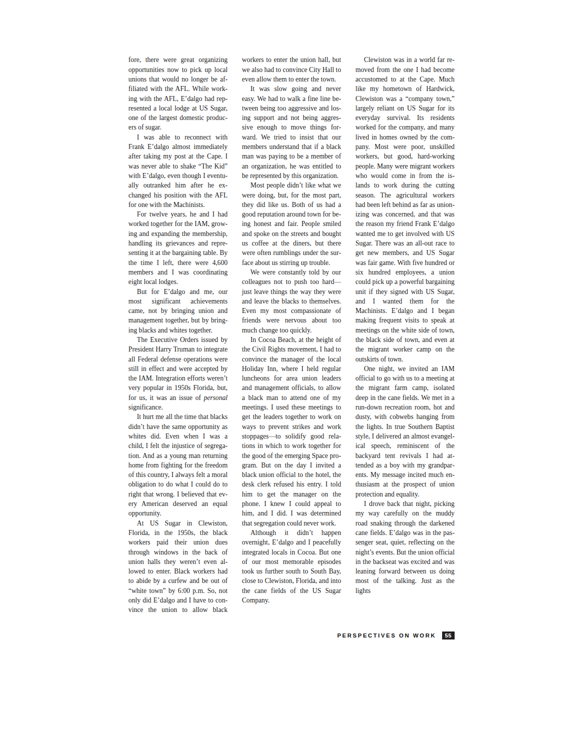fore, there were great organizing opportunities now to pick up local unions that would no longer be affiliated with the AFL. While working with the AFL, E’dalgo had represented a local lodge at US Sugar, one of the largest domestic producers of sugar.
I was able to reconnect with Frank E’dalgo almost immediately after taking my post at the Cape. I was never able to shake “The Kid” with E’dalgo, even though I eventually outranked him after he exchanged his position with the AFL for one with the Machinists.
For twelve years, he and I had worked together for the IAM, growing and expanding the membership, handling its grievances and representing it at the bargaining table. By the time I left, there were 4,600 members and I was coordinating eight local lodges.
But for E’dalgo and me, our most significant achievements came, not by bringing union and management together, but by bringing blacks and whites together.
The Executive Orders issued by President Harry Truman to integrate all Federal defense operations were still in effect and were accepted by the IAM. Integration efforts weren’t very popular in 1950s Florida, but, for us, it was an issue of personal significance.
It hurt me all the time that blacks didn’t have the same opportunity as whites did. Even when I was a child, I felt the injustice of segregation. And as a young man returning home from fighting for the freedom of this country, I always felt a moral obligation to do what I could do to right that wrong. I believed that every American deserved an equal opportunity.
At US Sugar in Clewiston, Florida, in the 1950s, the black workers paid their union dues through windows in the back of union halls they weren’t even allowed to enter. Black workers had to abide by a curfew and be out of “white town” by 6:00 p.m. So, not only did E’dalgo and I have to convince the union to allow black workers to enter the union hall, but we also had to convince City Hall to even allow them to enter the town.
It was slow going and never easy. We had to walk a fine line between being too aggressive and losing support and not being aggressive enough to move things forward. We tried to insist that our members understand that if a black man was paying to be a member of an organization, he was entitled to be represented by this organization.
Most people didn’t like what we were doing, but, for the most part, they did like us. Both of us had a good reputation around town for being honest and fair. People smiled and spoke on the streets and bought us coffee at the diners, but there were often rumblings under the surface about us stirring up trouble.
We were constantly told by our colleagues not to push too hard—just leave things the way they were and leave the blacks to themselves. Even my most compassionate of friends were nervous about too much change too quickly.
In Cocoa Beach, at the height of the Civil Rights movement, I had to convince the manager of the local Holiday Inn, where I held regular luncheons for area union leaders and management officials, to allow a black man to attend one of my meetings. I used these meetings to get the leaders together to work on ways to prevent strikes and work stoppages—to solidify good relations in which to work together for the good of the emerging Space program. But on the day I invited a black union official to the hotel, the desk clerk refused his entry. I told him to get the manager on the phone. I knew I could appeal to him, and I did. I was determined that segregation could never work.
Although it didn’t happen overnight, E’dalgo and I peacefully integrated locals in Cocoa. But one of our most memorable episodes took us further south to South Bay, close to Clewiston, Florida, and into the cane fields of the US Sugar Company.
Clewiston was in a world far removed from the one I had become accustomed to at the Cape. Much like my hometown of Hardwick, Clewiston was a “company town,” largely reliant on US Sugar for its everyday survival. Its residents worked for the company, and many lived in homes owned by the company. Most were poor, unskilled workers, but good, hard-working people. Many were migrant workers who would come in from the islands to work during the cutting season. The agricultural workers had been left behind as far as unionizing was concerned, and that was the reason my friend Frank E’dalgo wanted me to get involved with US Sugar. There was an all-out race to get new members, and US Sugar was fair game. With five hundred or six hundred employees, a union could pick up a powerful bargaining unit if they signed with US Sugar, and I wanted them for the Machinists. E’dalgo and I began making frequent visits to speak at meetings on the white side of town, the black side of town, and even at the migrant worker camp on the outskirts of town.
One night, we invited an IAM official to go with us to a meeting at the migrant farm camp, isolated deep in the cane fields. We met in a run-down recreation room, hot and dusty, with cobwebs hanging from the lights. In true Southern Baptist style, I delivered an almost evangelical speech, reminiscent of the backyard tent revivals I had attended as a boy with my grandparents. My message incited much enthusiasm at the prospect of union protection and equality.
I drove back that night, picking my way carefully on the muddy road snaking through the darkened cane fields. E’dalgo was in the passenger seat, quiet, reflecting on the night’s events. But the union official in the backseat was excited and was leaning forward between us doing most of the talking. Just as the lights
Perspectives on Work 55